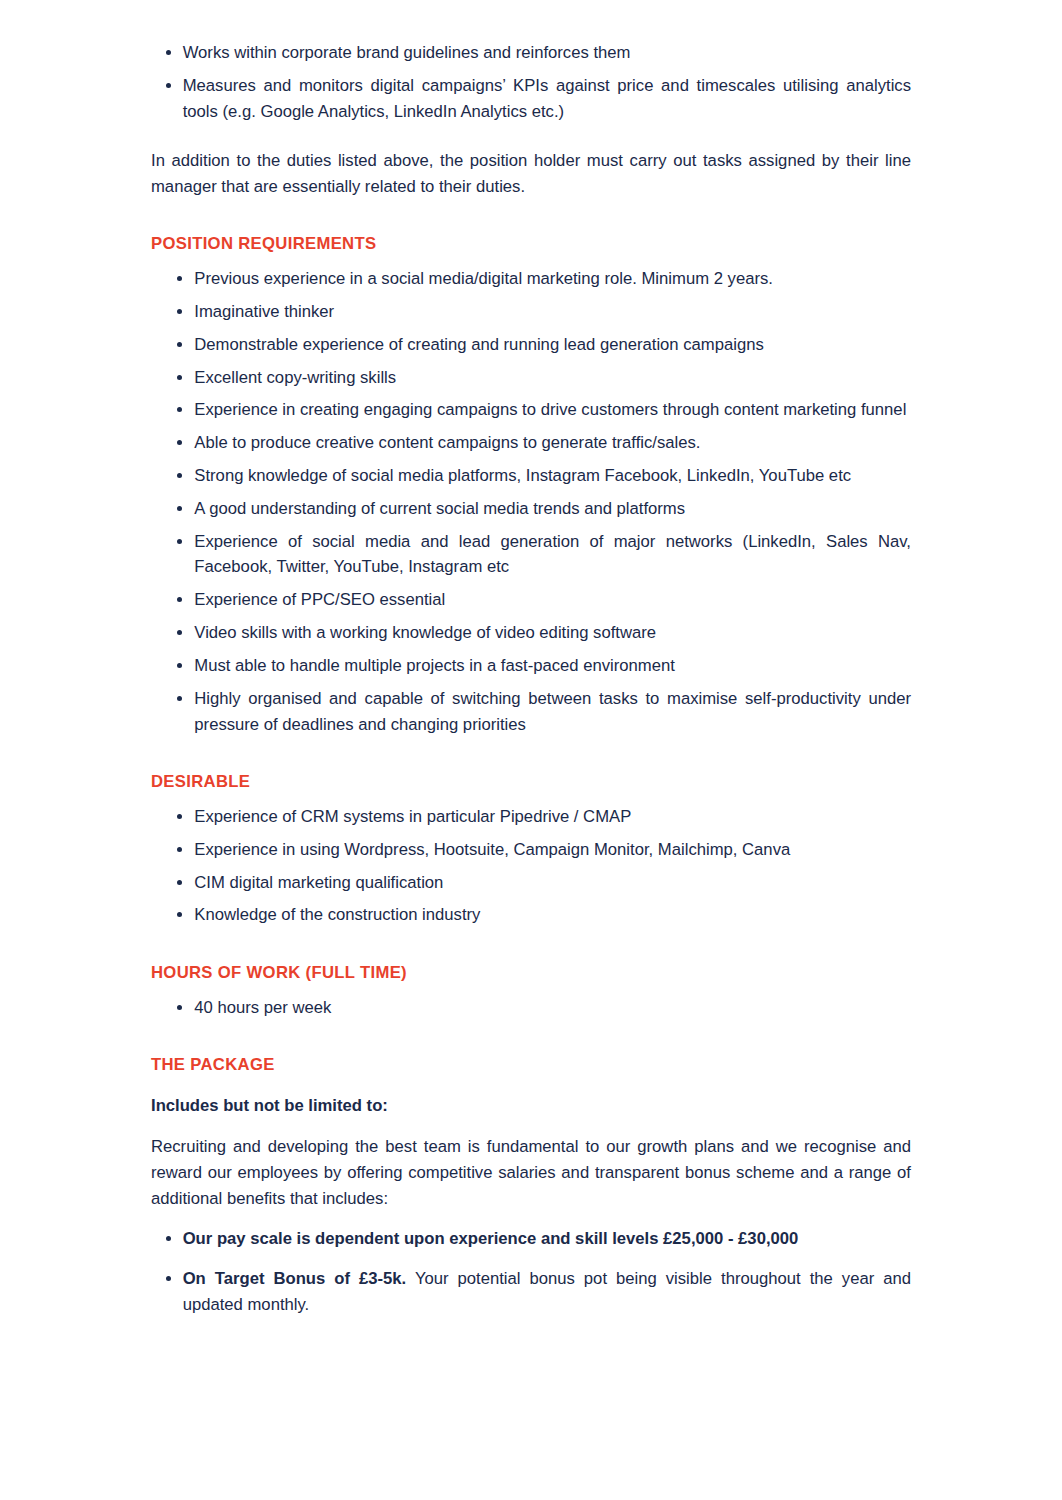Works within corporate brand guidelines and reinforces them
Measures and monitors digital campaigns’ KPIs against price and timescales utilising analytics tools (e.g. Google Analytics, LinkedIn Analytics etc.)
In addition to the duties listed above, the position holder must carry out tasks assigned by their line manager that are essentially related to their duties.
Position Requirements
Previous experience in a social media/digital marketing role. Minimum 2 years.
Imaginative thinker
Demonstrable experience of creating and running lead generation campaigns
Excellent copy-writing skills
Experience in creating engaging campaigns to drive customers through content marketing funnel
Able to produce creative content campaigns to generate traffic/sales.
Strong knowledge of social media platforms, Instagram Facebook, LinkedIn, YouTube etc
A good understanding of current social media trends and platforms
Experience of social media and lead generation of major networks (LinkedIn, Sales Nav, Facebook, Twitter, YouTube, Instagram etc
Experience of PPC/SEO essential
Video skills with a working knowledge of video editing software
Must able to handle multiple projects in a fast-paced environment
Highly organised and capable of switching between tasks to maximise self-productivity under pressure of deadlines and changing priorities
Desirable
Experience of CRM systems in particular Pipedrive / CMAP
Experience in using Wordpress, Hootsuite, Campaign Monitor, Mailchimp, Canva
CIM digital marketing qualification
Knowledge of the construction industry
Hours of Work (Full Time)
40 hours per week
The Package
Includes but not be limited to:
Recruiting and developing the best team is fundamental to our growth plans and we recognise and reward our employees by offering competitive salaries and transparent bonus scheme and a range of additional benefits that includes:
Our pay scale is dependent upon experience and skill levels £25,000 - £30,000
On Target Bonus of £3-5k. Your potential bonus pot being visible throughout the year and updated monthly.